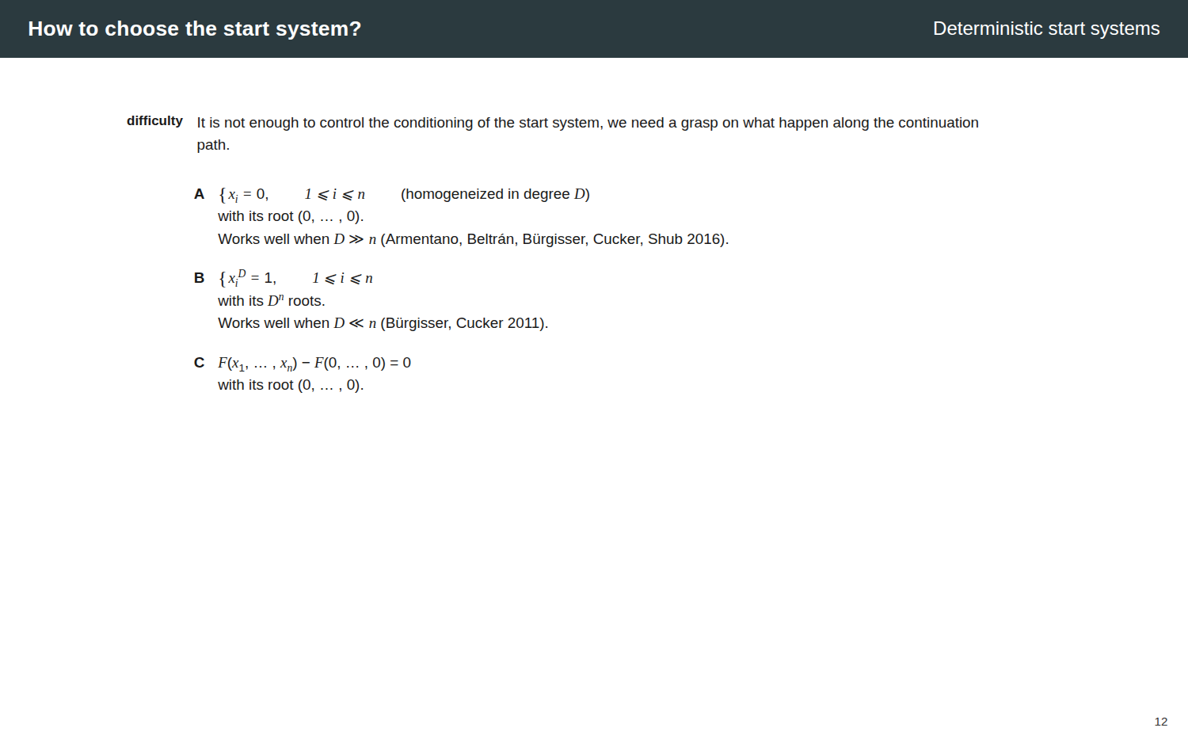How to choose the start system?
Deterministic start systems
difficulty
It is not enough to control the conditioning of the start system, we need a grasp on what happen along the continuation path.
{xi = 0, 1 ⩽ i ⩽ n (homogeneized in degree D) with its root (0, … , 0). Works well when D ≫ n (Armentano, Beltrán, Bürgisser, Cucker, Shub 2016).
{xiD = 1, 1 ⩽ i ⩽ n with its Dn roots. Works well when D ≪ n (Bürgisser, Cucker 2011).
F(x1, … , xn) − F(0, … , 0) = 0 with its root (0, … , 0).
12